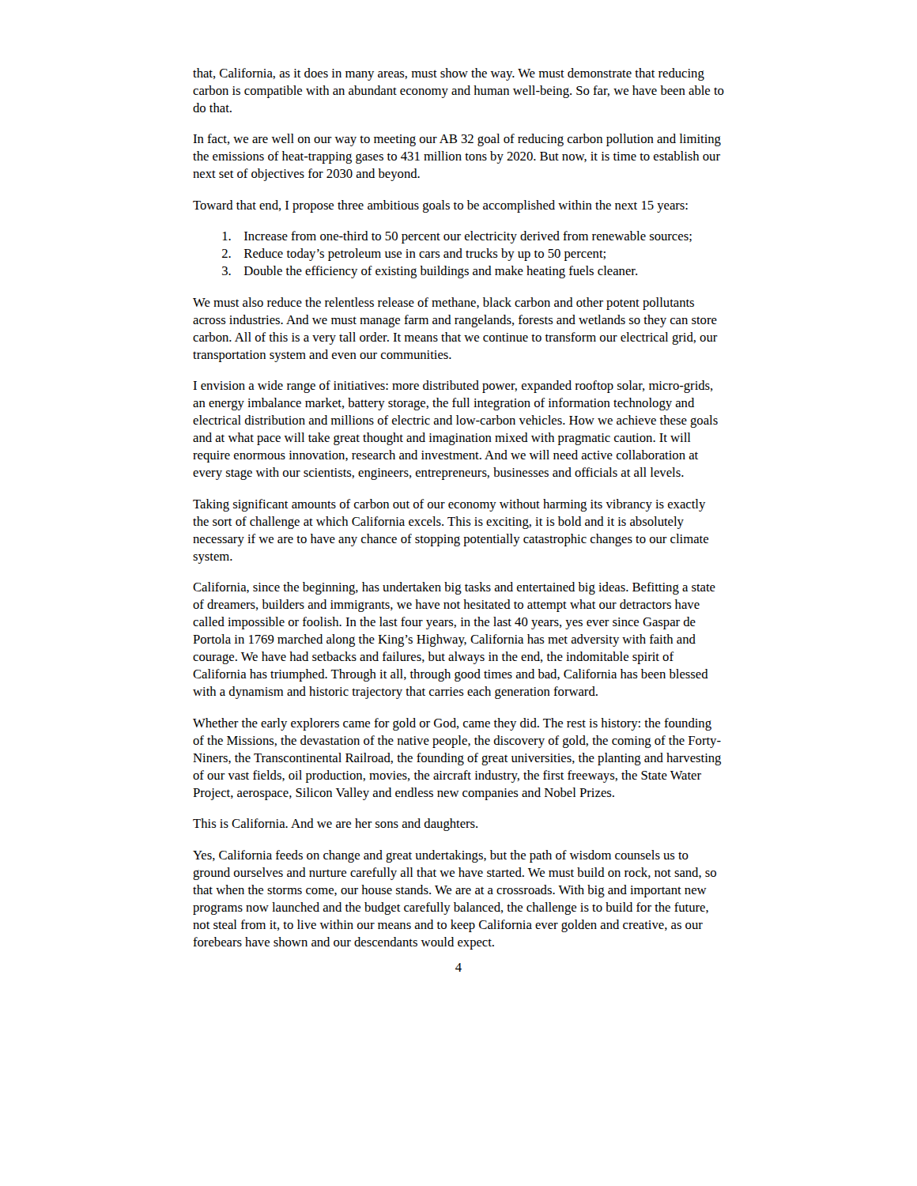that, California, as it does in many areas, must show the way. We must demonstrate that reducing carbon is compatible with an abundant economy and human well-being. So far, we have been able to do that.
In fact, we are well on our way to meeting our AB 32 goal of reducing carbon pollution and limiting the emissions of heat-trapping gases to 431 million tons by 2020. But now, it is time to establish our next set of objectives for 2030 and beyond.
Toward that end, I propose three ambitious goals to be accomplished within the next 15 years:
Increase from one-third to 50 percent our electricity derived from renewable sources;
Reduce today’s petroleum use in cars and trucks by up to 50 percent;
Double the efficiency of existing buildings and make heating fuels cleaner.
We must also reduce the relentless release of methane, black carbon and other potent pollutants across industries. And we must manage farm and rangelands, forests and wetlands so they can store carbon. All of this is a very tall order. It means that we continue to transform our electrical grid, our transportation system and even our communities.
I envision a wide range of initiatives: more distributed power, expanded rooftop solar, micro-grids, an energy imbalance market, battery storage, the full integration of information technology and electrical distribution and millions of electric and low-carbon vehicles. How we achieve these goals and at what pace will take great thought and imagination mixed with pragmatic caution. It will require enormous innovation, research and investment. And we will need active collaboration at every stage with our scientists, engineers, entrepreneurs, businesses and officials at all levels.
Taking significant amounts of carbon out of our economy without harming its vibrancy is exactly the sort of challenge at which California excels. This is exciting, it is bold and it is absolutely necessary if we are to have any chance of stopping potentially catastrophic changes to our climate system.
California, since the beginning, has undertaken big tasks and entertained big ideas. Befitting a state of dreamers, builders and immigrants, we have not hesitated to attempt what our detractors have called impossible or foolish. In the last four years, in the last 40 years, yes ever since Gaspar de Portola in 1769 marched along the King’s Highway, California has met adversity with faith and courage. We have had setbacks and failures, but always in the end, the indomitable spirit of California has triumphed. Through it all, through good times and bad, California has been blessed with a dynamism and historic trajectory that carries each generation forward.
Whether the early explorers came for gold or God, came they did. The rest is history: the founding of the Missions, the devastation of the native people, the discovery of gold, the coming of the Forty-Niners, the Transcontinental Railroad, the founding of great universities, the planting and harvesting of our vast fields, oil production, movies, the aircraft industry, the first freeways, the State Water Project, aerospace, Silicon Valley and endless new companies and Nobel Prizes.
This is California. And we are her sons and daughters.
Yes, California feeds on change and great undertakings, but the path of wisdom counsels us to ground ourselves and nurture carefully all that we have started. We must build on rock, not sand, so that when the storms come, our house stands. We are at a crossroads. With big and important new programs now launched and the budget carefully balanced, the challenge is to build for the future, not steal from it, to live within our means and to keep California ever golden and creative, as our forebears have shown and our descendants would expect.
4